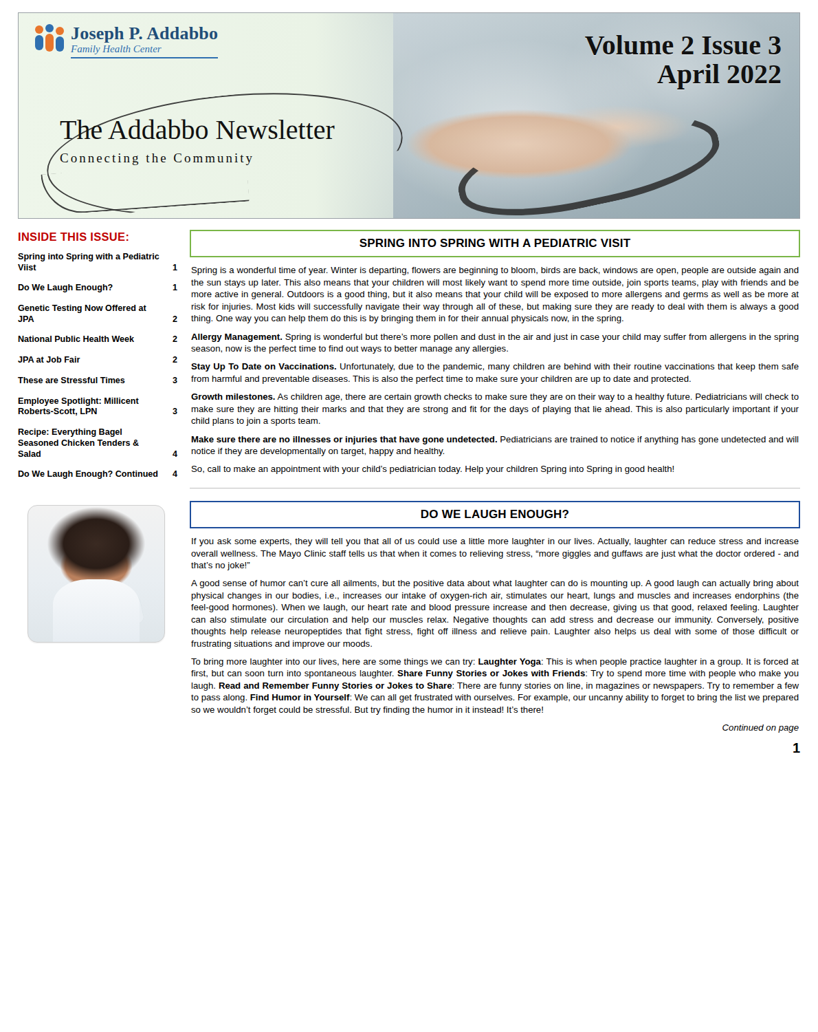Joseph P. Addabbo
Family Health Center
Volume 2 Issue 3
April 2022
The Addabbo Newsletter
Connecting the Community
INSIDE THIS ISSUE:
Spring into Spring with a Pediatric Viist 1
Do We Laugh Enough?1
Genetic Testing Now Offered at JPA 2
National Public Health Week 2
JPA at Job Fair 2
These are Stressful Times 3
Employee Spotlight: Millicent Roberts-Scott, LPN 3
Recipe: Everything Bagel Seasoned Chicken Tenders & Salad 4
Do We Laugh Enough? Continued 4
SPRING INTO SPRING WITH A PEDIATRIC VISIT
Spring is a wonderful time of year. Winter is departing, flowers are beginning to bloom, birds are back, windows are open, people are outside again and the sun stays up later. This also means that your children will most likely want to spend more time outside, join sports teams, play with friends and be more active in general. Outdoors is a good thing, but it also means that your child will be exposed to more allergens and germs as well as be more at risk for injuries. Most kids will successfully navigate their way through all of these, but making sure they are ready to deal with them is always a good thing. One way you can help them do this is by bringing them in for their annual physicals now, in the spring.
Allergy Management. Spring is wonderful but there’s more pollen and dust in the air and just in case your child may suffer from allergens in the spring season, now is the perfect time to find out ways to better manage any allergies.
Stay Up To Date on Vaccinations. Unfortunately, due to the pandemic, many children are behind with their routine vaccinations that keep them safe from harmful and preventable diseases. This is also the perfect time to make sure your children are up to date and protected.
Growth milestones. As children age, there are certain growth checks to make sure they are on their way to a healthy future. Pediatricians will check to make sure they are hitting their marks and that they are strong and fit for the days of playing that lie ahead. This is also particularly important if your child plans to join a sports team.
Make sure there are no illnesses or injuries that have gone undetected. Pediatricians are trained to notice if anything has gone undetected and will notice if they are developmentally on target, happy and healthy.
So, call to make an appointment with your child’s pediatrician today. Help your children Spring into Spring in good health!
DO WE LAUGH ENOUGH?
If you ask some experts, they will tell you that all of us could use a little more laughter in our lives. Actually, laughter can reduce stress and increase overall wellness. The Mayo Clinic staff tells us that when it comes to relieving stress, “more giggles and guffaws are just what the doctor ordered - and that’s no joke!”
A good sense of humor can’t cure all ailments, but the positive data about what laughter can do is mounting up. A good laugh can actually bring about physical changes in our bodies, i.e., increases our intake of oxygen-rich air, stimulates our heart, lungs and muscles and increases endorphins (the feel-good hormones). When we laugh, our heart rate and blood pressure increase and then decrease, giving us that good, relaxed feeling. Laughter can also stimulate our circulation and help our muscles relax. Negative thoughts can add stress and decrease our immunity. Conversely, positive thoughts help release neuropeptides that fight stress, fight off illness and relieve pain. Laughter also helps us deal with some of those difficult or frustrating situations and improve our moods.
To bring more laughter into our lives, here are some things we can try: Laughter Yoga: This is when people practice laughter in a group. It is forced at first, but can soon turn into spontaneous laughter. Share Funny Stories or Jokes with Friends: Try to spend more time with people who make you laugh. Read and Remember Funny Stories or Jokes to Share: There are funny stories on line, in magazines or newspapers. Try to remember a few to pass along. Find Humor in Yourself: We can all get frustrated with ourselves. For example, our uncanny ability to forget to bring the list we prepared so we wouldn’t forget could be stressful. But try finding the humor in it instead! It’s there!
Continued on page
1